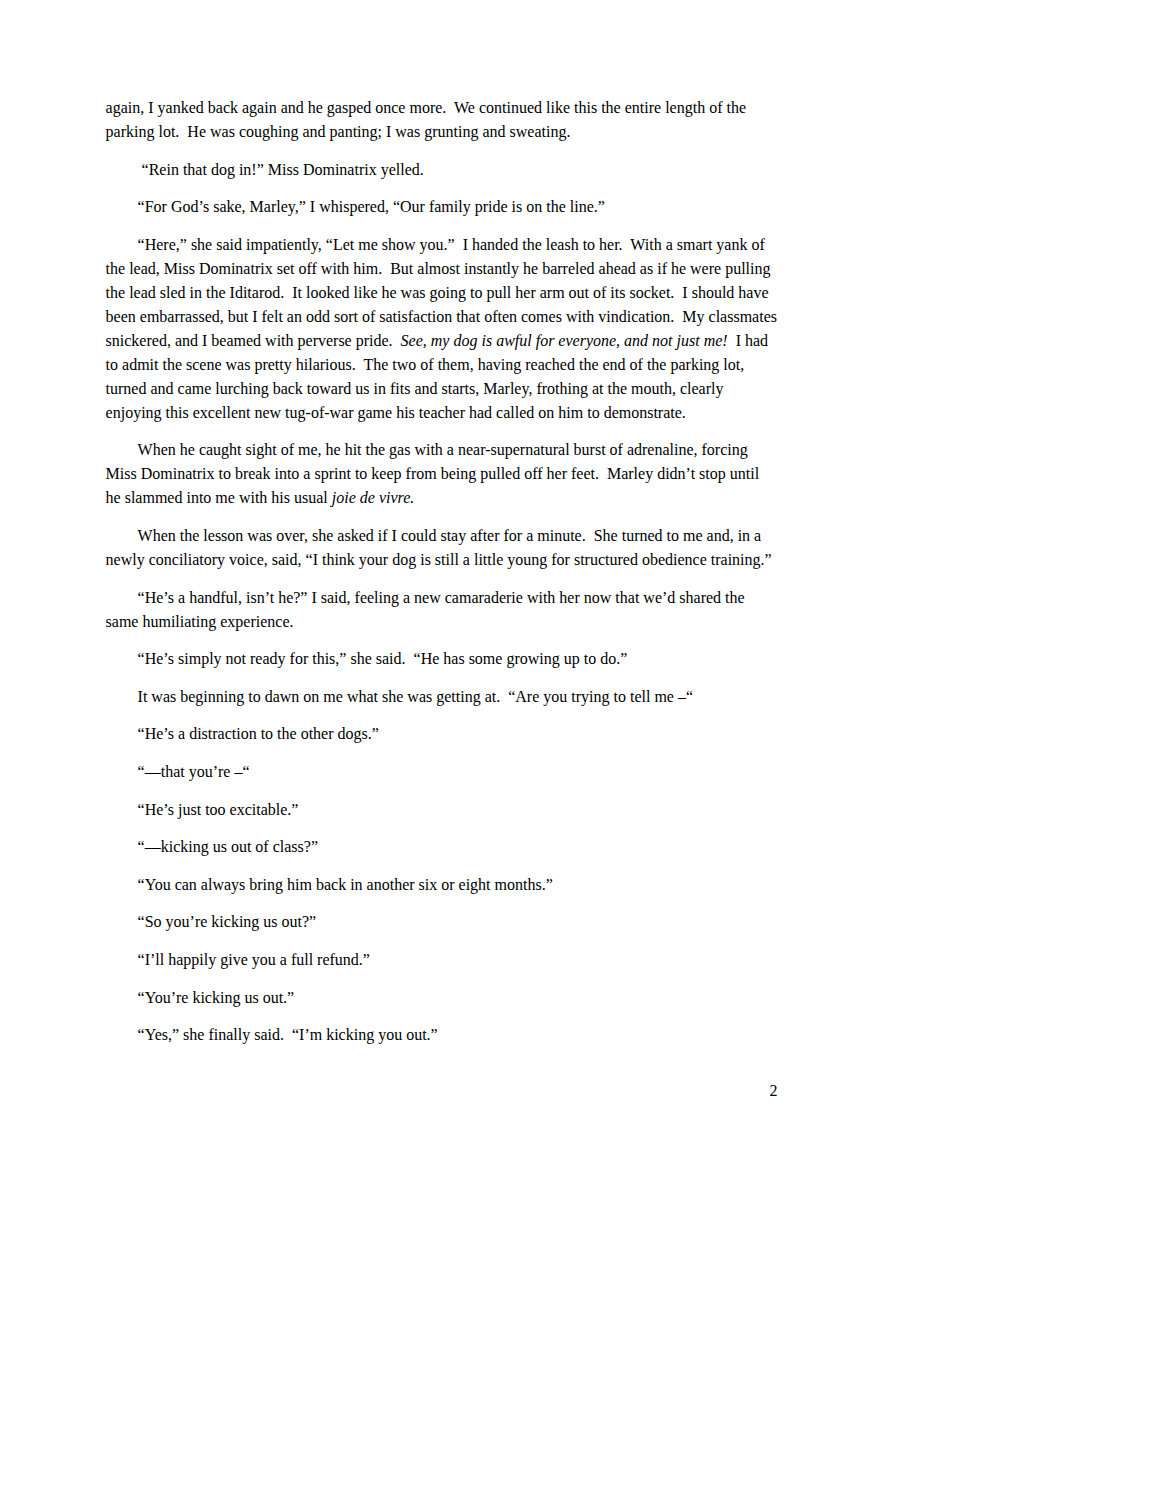again, I yanked back again and he gasped once more. We continued like this the entire length of the parking lot. He was coughing and panting; I was grunting and sweating.
“Rein that dog in!” Miss Dominatrix yelled.
“For God’s sake, Marley,” I whispered, “Our family pride is on the line.”
“Here,” she said impatiently, “Let me show you.” I handed the leash to her. With a smart yank of the lead, Miss Dominatrix set off with him. But almost instantly he barreled ahead as if he were pulling the lead sled in the Iditarod. It looked like he was going to pull her arm out of its socket. I should have been embarrassed, but I felt an odd sort of satisfaction that often comes with vindication. My classmates snickered, and I beamed with perverse pride. See, my dog is awful for everyone, and not just me! I had to admit the scene was pretty hilarious. The two of them, having reached the end of the parking lot, turned and came lurching back toward us in fits and starts, Marley, frothing at the mouth, clearly enjoying this excellent new tug-of-war game his teacher had called on him to demonstrate.
When he caught sight of me, he hit the gas with a near-supernatural burst of adrenaline, forcing Miss Dominatrix to break into a sprint to keep from being pulled off her feet. Marley didn’t stop until he slammed into me with his usual joie de vivre.
When the lesson was over, she asked if I could stay after for a minute. She turned to me and, in a newly conciliatory voice, said, “I think your dog is still a little young for structured obedience training.”
“He’s a handful, isn’t he?” I said, feeling a new camaraderie with her now that we’d shared the same humiliating experience.
“He’s simply not ready for this,” she said. “He has some growing up to do.”
It was beginning to dawn on me what she was getting at. “Are you trying to tell me –“
“He’s a distraction to the other dogs.”
“—that you’re –“
“He’s just too excitable.”
“—kicking us out of class?”
“You can always bring him back in another six or eight months.”
“So you’re kicking us out?”
“I’ll happily give you a full refund.”
“You’re kicking us out.”
“Yes,” she finally said. “I’m kicking you out.”
2